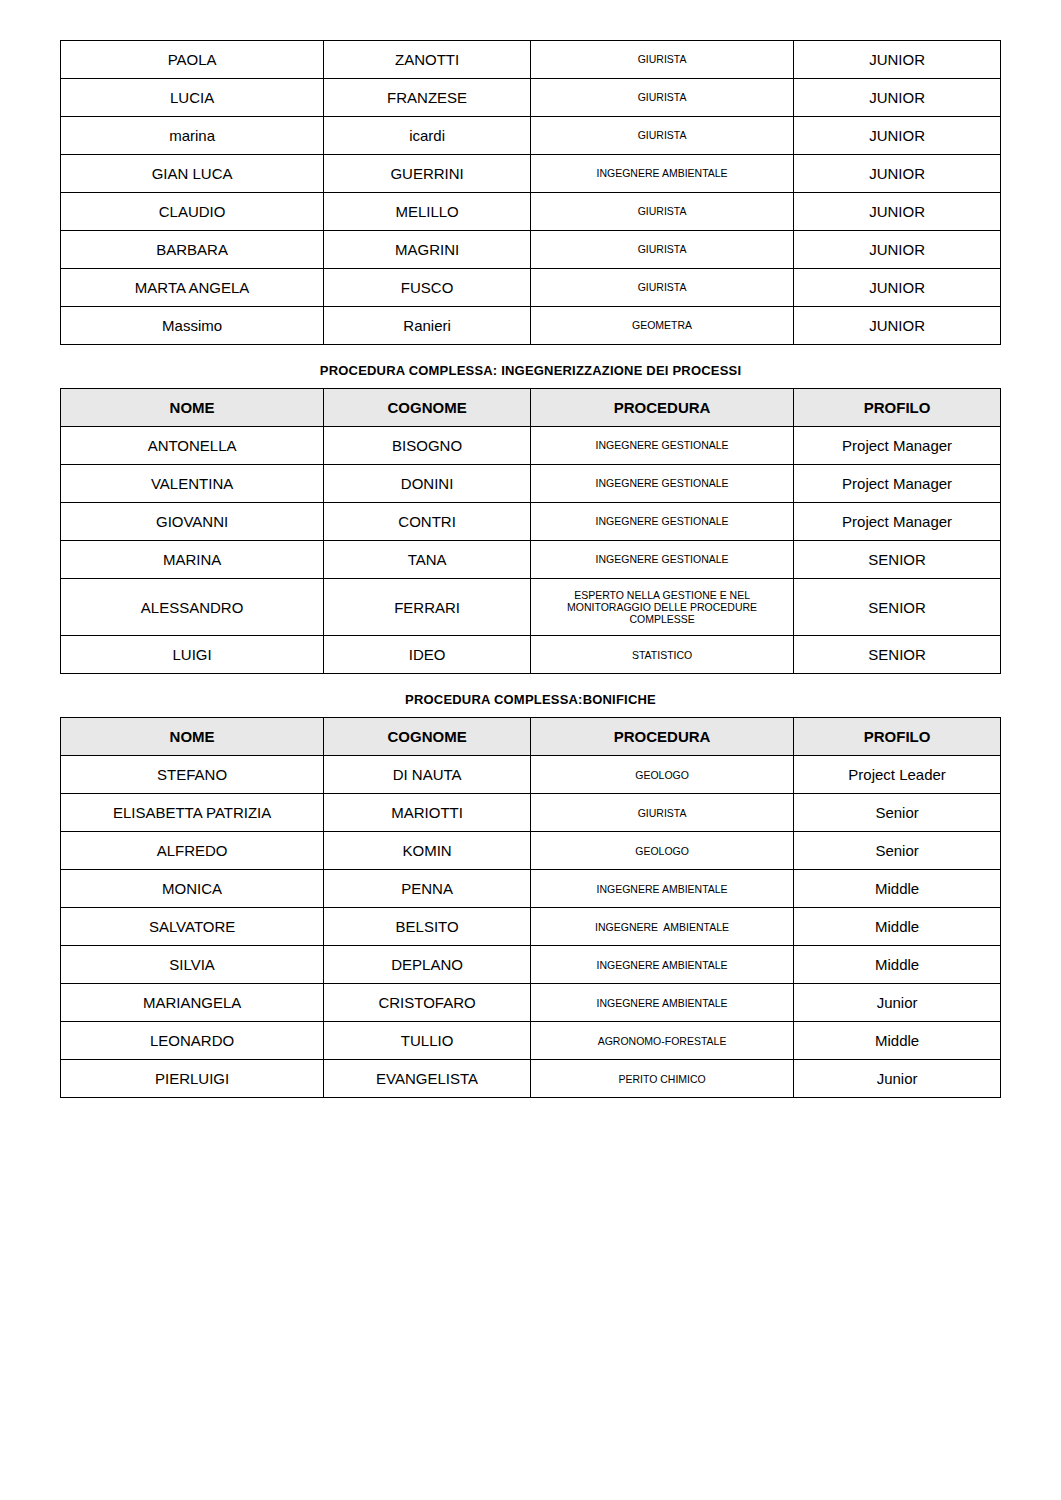| PAOLA | ZANOTTI | GIURISTA | JUNIOR |
| LUCIA | FRANZESE | GIURISTA | JUNIOR |
| marina | icardi | GIURISTA | JUNIOR |
| GIAN LUCA | GUERRINI | INGEGNERE AMBIENTALE | JUNIOR |
| CLAUDIO | MELILLO | GIURISTA | JUNIOR |
| BARBARA | MAGRINI | GIURISTA | JUNIOR |
| MARTA ANGELA | FUSCO | GIURISTA | JUNIOR |
| Massimo | Ranieri | GEOMETRA | JUNIOR |
PROCEDURA COMPLESSA: INGEGNERIZZAZIONE DEI PROCESSI
| NOME | COGNOME | PROCEDURA | PROFILO |
| --- | --- | --- | --- |
| ANTONELLA | BISOGNO | INGEGNERE GESTIONALE | Project Manager |
| VALENTINA | DONINI | INGEGNERE GESTIONALE | Project Manager |
| GIOVANNI | CONTRI | INGEGNERE GESTIONALE | Project Manager |
| MARINA | TANA | INGEGNERE GESTIONALE | SENIOR |
| ALESSANDRO | FERRARI | ESPERTO NELLA GESTIONE E NEL MONITORAGGIO DELLE PROCEDURE COMPLESSE | SENIOR |
| LUIGI | IDEO | STATISTICO | SENIOR |
PROCEDURA COMPLESSA:BONIFICHE
| NOME | COGNOME | PROCEDURA | PROFILO |
| --- | --- | --- | --- |
| STEFANO | DI NAUTA | GEOLOGO | Project Leader |
| ELISABETTA PATRIZIA | MARIOTTI | GIURISTA | Senior |
| ALFREDO | KOMIN | GEOLOGO | Senior |
| MONICA | PENNA | INGEGNERE AMBIENTALE | Middle |
| SALVATORE | BELSITO | INGEGNERE AMBIENTALE | Middle |
| SILVIA | DEPLANO | INGEGNERE AMBIENTALE | Middle |
| MARIANGELA | CRISTOFARO | INGEGNERE AMBIENTALE | Junior |
| LEONARDO | TULLIO | AGRONOMO-FORESTALE | Middle |
| PIERLUIGI | EVANGELISTA | PERITO CHIMICO | Junior |